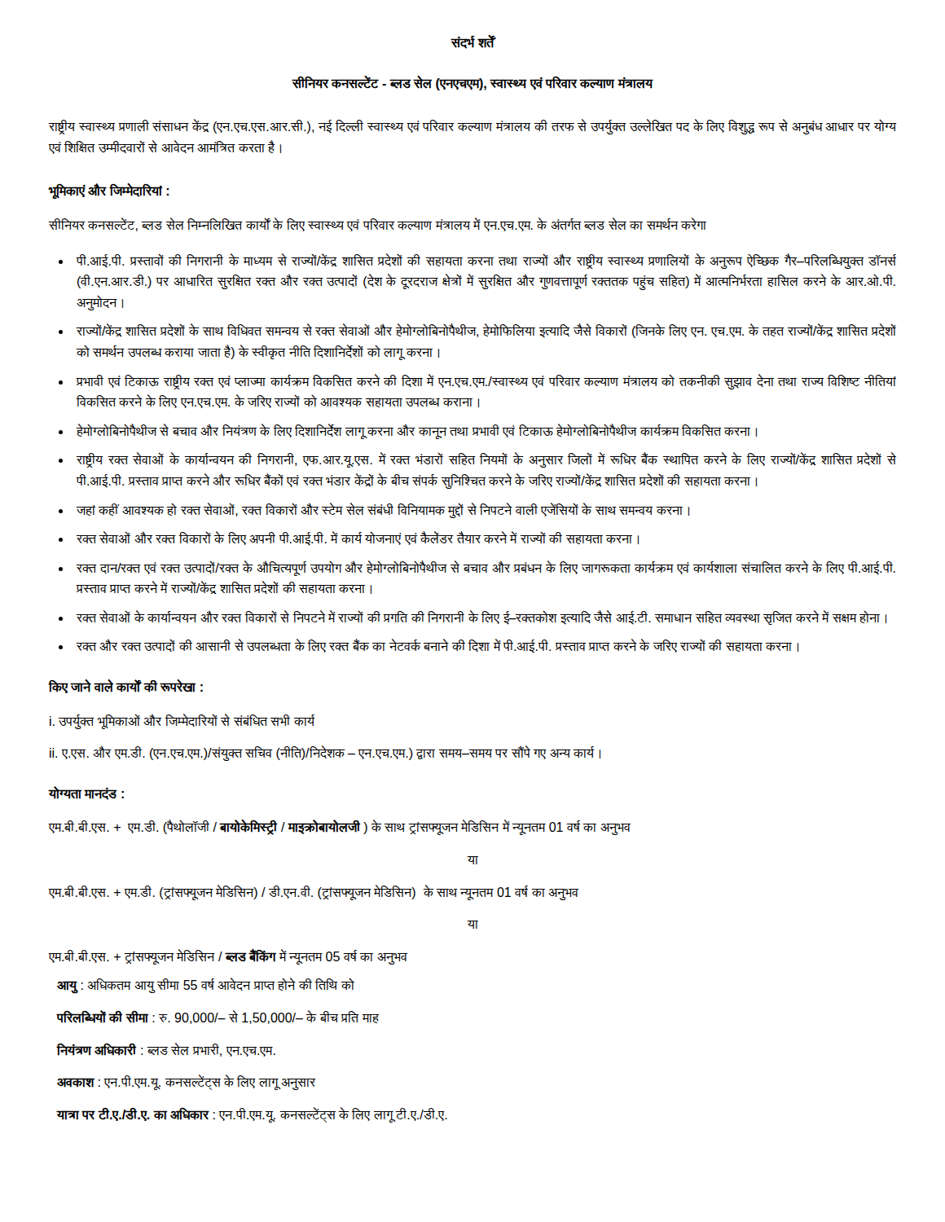संदर्भ शर्तें
सीनियर कनसल्टेंट - ब्लड सेल (एनएचएम), स्वास्थ्य एवं परिवार कल्याण मंत्रालय
राष्ट्रीय स्वास्थ्य प्रणाली संसाधन केंद्र (एन.एच.एस.आर.सी.), नई दिल्ली स्वास्थ्य एवं परिवार कल्याण मंत्रालय की तरफ से उपर्युक्त उल्लेखित पद के लिए विशुद्ध रूप से अनुबंध आधार पर योग्य एवं शिक्षित उम्मीदवारों से आवेदन आमंत्रित करता है।
भूमिकाएं और जिम्मेदारियां :
सीनियर कनसल्टेंट, ब्लड सेल निम्नलिखित कार्यों के लिए स्वास्थ्य एवं परिवार कल्याण मंत्रालय में एन.एच.एम. के अंतर्गत ब्लड सेल का समर्थन करेगा
पी.आई.पी. प्रस्तावों की निगरानी के माध्यम से राज्यों/केंद्र शासित प्रदेशों की सहायता करना तथा राज्यों और राष्ट्रीय स्वास्थ्य प्रणालियों के अनुरूप ऐच्छिक गैर–परिलब्धियुक्त डॉनर्स (वी.एन.आर.डी.) पर आधारित सुरक्षित रक्त और रक्त उत्पादों (देश के दूरदराज क्षेत्रों में सुरक्षित और गुणवत्तापूर्ण रक्ततक पहुंच सहित) में आत्मनिर्भरता हासिल करने के आर.ओ.पी. अनुमोदन।
राज्यों/केंद्र शासित प्रदेशों के साथ विधिवत समन्वय से रक्त सेवाओं और हेमोग्लोबिनोपैथीज, हेमोफिलिया इत्यादि जैसे विकारों (जिनके लिए एन. एच.एम. के तहत राज्यों/केंद्र शासित प्रदेशों को समर्थन उपलब्ध कराया जाता है) के स्वीकृत नीति दिशानिर्देशों को लागू करना।
प्रभावी एवं टिकाऊ राष्ट्रीय रक्त एवं प्लाज्मा कार्यक्रम विकसित करने की दिशा में एन.एच.एम./स्वास्थ्य एवं परिवार कल्याण मंत्रालय को तकनीकी सुझाव देना तथा राज्य विशिष्ट नीतियां विकसित करने के लिए एन.एच.एम. के जरिए राज्यों को आवश्यक सहायता उपलब्ध कराना।
हेमोग्लोबिनोपैथीज से बचाव और नियंत्रण के लिए दिशानिर्देश लागू करना और कानून तथा प्रभावी एवं टिकाऊ हेमोग्लोबिनोपैथीज कार्यक्रम विकसित करना।
राष्ट्रीय रक्त सेवाओं के कार्यान्वयन की निगरानी, एफ.आर.यू.एस. में रक्त भंडारों सहित नियमों के अनुसार जिलों में रूधिर बैंक स्थापित करने के लिए राज्यों/केंद्र शासित प्रदेशों से पी.आई.पी. प्रस्ताव प्राप्त करने और रूधिर बैंकों एवं रक्त भंडार केंद्रों के बीच संपर्क सुनिश्चित करने के जरिए राज्यों/केंद्र शासित प्रदेशों की सहायता करना।
जहां कहीं आवश्यक हो रक्त सेवाओं, रक्त विकारों और स्टेम सेल संबंधी विनियामक मुद्दों से निपटने वाली एजेंसियों के साथ समन्वय करना।
रक्त सेवाओं और रक्त विकारों के लिए अपनी पी.आई.पी. में कार्य योजनाएं एवं कैलेंडर तैयार करने में राज्यों की सहायता करना।
रक्त दान/रक्त एवं रक्त उत्पादों/रक्त के औचित्यपूर्ण उपयोग और हेमोग्लोबिनोपैथीज से बचाव और प्रबंधन के लिए जागरूकता कार्यक्रम एवं कार्यशाला संचालित करने के लिए पी.आई.पी. प्रस्ताव प्राप्त करने में राज्यों/केंद्र शासित प्रदेशों की सहायता करना।
रक्त सेवाओं के कार्यान्वयन और रक्त विकारों से निपटने में राज्यों की प्रगति की निगरानी के लिए ई–रक्तकोश इत्यादि जैसे आई.टी. समाधान सहित व्यवस्था सृजित करने में सक्षम होना।
रक्त और रक्त उत्पादों की आसानी से उपलब्धता के लिए रक्त बैंक का नेटवर्क बनाने की दिशा में पी.आई.पी. प्रस्ताव प्राप्त करने के जरिए राज्यों की सहायता करना।
किए जाने वाले कार्यों की रूपरेखा :
i. उपर्युक्त भूमिकाओं और जिम्मेदारियों से संबंधित सभी कार्य
ii. ए.एस. और एम.डी. (एन.एच.एम.)/संयुक्त सचिव (नीति)/निदेशक – एन.एच.एम.) द्वारा समय–समय पर सौंपे गए अन्य कार्य।
योग्यता मानदंड :
एम.बी.बी.एस. + एम.डी. (पैथोलॉजी / बायोकेमिस्ट्री / माइक्रोबायोलजी ) के साथ ट्रांसफ्यूजन मेडिसिन में न्यूनतम 01 वर्ष का अनुभव
या
एम.बी.बी.एस. + एम.डी. (ट्रांसफ्यूजन मेडिसिन) / डी.एन.वी. (ट्रांसफ्यूजन मेडिसिन) के साथ न्यूनतम 01 वर्ष का अनुभव
या
एम.बी.बी.एस. + ट्रांसफ्यूजन मेडिसिन / ब्लड बैंकिंग में न्यूनतम 05 वर्ष का अनुभव
आयु : अधिकतम आयु सीमा 55 वर्ष आवेदन प्राप्त होने की तिथि को
परिलब्धियों की सीमा : रु. 90,000/– से 1,50,000/– के बीच प्रति माह
नियंत्रण अधिकारी : ब्लड सेल प्रभारी, एन.एच.एम.
अवकाश : एन.पी.एम.यू. कनसल्टेंट्स के लिए लागू अनुसार
यात्रा पर टी.ए./डी.ए. का अधिकार : एन.पी.एम.यू. कनसल्टेंट्स के लिए लागू टी.ए./डी.ए.